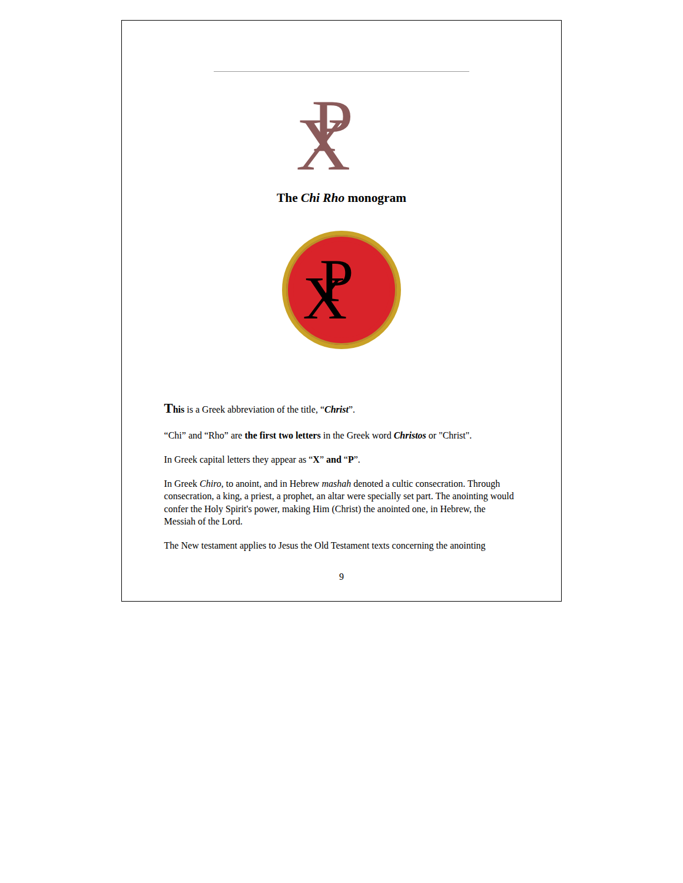ΡΧ
The Chi Rho monogram
ΡΧ
This is a Greek abbreviation of the title, “Christ”.
“Chi” and “Rho” are the first two letters in the Greek word Christos or "Christ".
In Greek capital letters they appear as “X” and “P”.
In Greek Chiro, to anoint, and in Hebrew mashah denoted a cultic consecration. Through consecration, a king, a priest, a prophet, an altar were specially set part. The anointing would confer the Holy Spirit's power, making Him (Christ) the anointed one, in Hebrew, the Messiah of the Lord.
The New testament applies to Jesus the Old Testament texts concerning the anointing
9